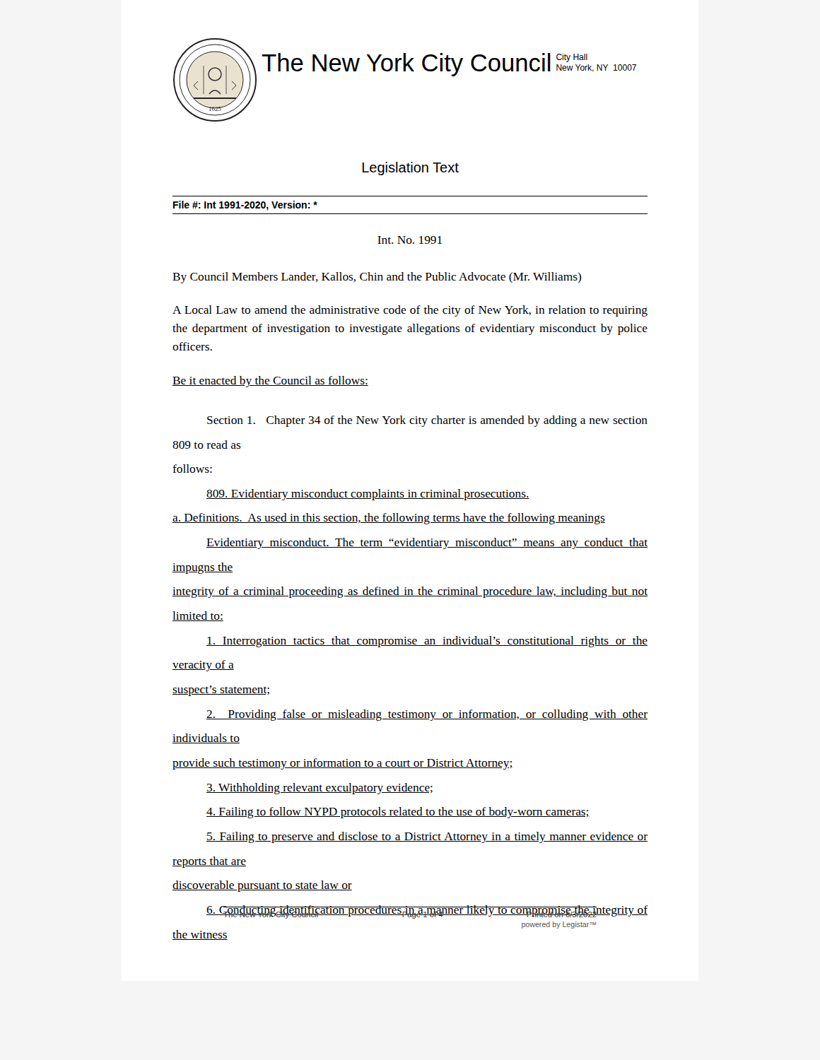The New York City Council
City Hall
New York, NY 10007
Legislation Text
File #: Int 1991-2020, Version: *
Int. No. 1991
By Council Members Lander, Kallos, Chin and the Public Advocate (Mr. Williams)
A Local Law to amend the administrative code of the city of New York, in relation to requiring the department of investigation to investigate allegations of evidentiary misconduct by police officers.
Be it enacted by the Council as follows:
Section 1. Chapter 34 of the New York city charter is amended by adding a new section 809 to read as
follows:
809. Evidentiary misconduct complaints in criminal prosecutions.
a. Definitions. As used in this section, the following terms have the following meanings
Evidentiary misconduct. The term “evidentiary misconduct” means any conduct that impugns the
integrity of a criminal proceeding as defined in the criminal procedure law, including but not limited to:
1. Interrogation tactics that compromise an individual’s constitutional rights or the veracity of a
suspect’s statement;
2. Providing false or misleading testimony or information, or colluding with other individuals to
provide such testimony or information to a court or District Attorney;
3. Withholding relevant exculpatory evidence;
4. Failing to follow NYPD protocols related to the use of body-worn cameras;
5. Failing to preserve and disclose to a District Attorney in a timely manner evidence or reports that are
discoverable pursuant to state law or
6. Conducting identification procedures in a manner likely to compromise the integrity of the witness
The New York City Council
Page 1 of 4
Printed on 6/3/2022
powered by Legistar™